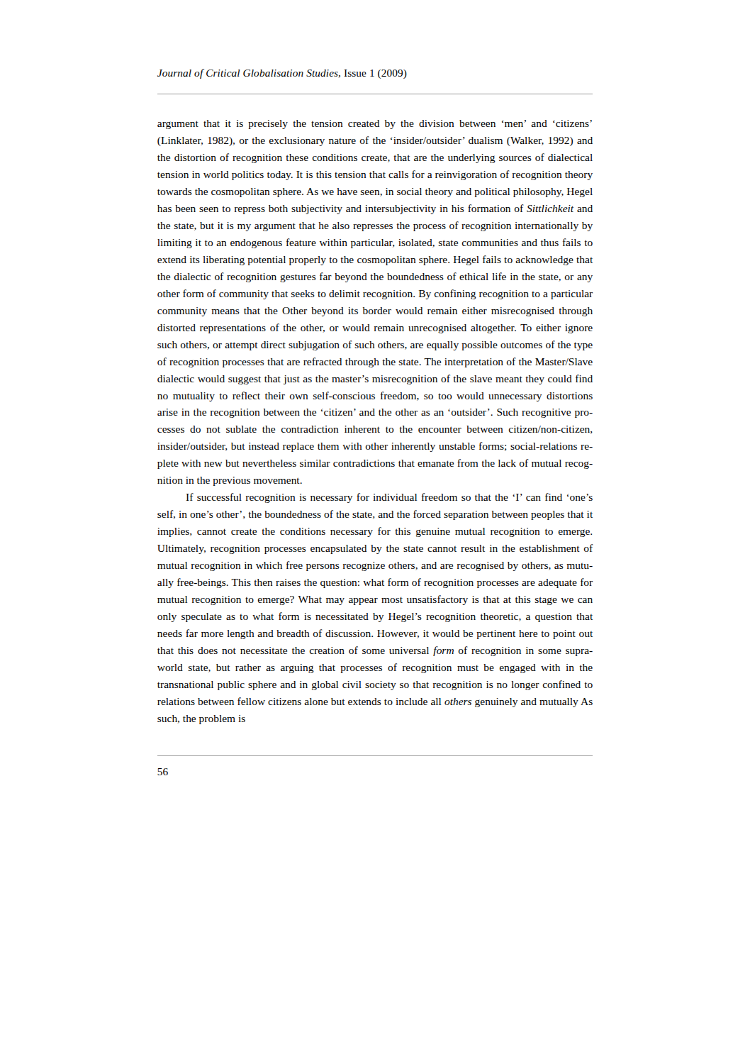Journal of Critical Globalisation Studies, Issue 1 (2009)
argument that it is precisely the tension created by the division between ‘men’ and ‘citizens’ (Linklater, 1982), or the exclusionary nature of the ‘insider/outsider’ dualism (Walker, 1992) and the distortion of recognition these conditions create, that are the underlying sources of dialectical tension in world politics today. It is this tension that calls for a reinvigoration of recognition theory towards the cosmopolitan sphere. As we have seen, in social theory and political philosophy, Hegel has been seen to repress both subjectivity and intersubjectivity in his formation of Sittlichkeit and the state, but it is my argument that he also represses the process of recognition internationally by limiting it to an endogenous feature within particular, isolated, state communities and thus fails to extend its liberating potential properly to the cosmopolitan sphere. Hegel fails to acknowledge that the dialectic of recognition gestures far beyond the boundedness of ethical life in the state, or any other form of community that seeks to delimit recognition. By confining recognition to a particular community means that the Other beyond its border would remain either misrecognised through distorted representations of the other, or would remain unrecognised altogether. To either ignore such others, or attempt direct subjugation of such others, are equally possible outcomes of the type of recognition processes that are refracted through the state. The interpretation of the Master/Slave dialectic would suggest that just as the master’s misrecognition of the slave meant they could find no mutuality to reflect their own self-conscious freedom, so too would unnecessary distortions arise in the recognition between the ‘citizen’ and the other as an ‘outsider’. Such recognitive processes do not sublate the contradiction inherent to the encounter between citizen/non-citizen, insider/outsider, but instead replace them with other inherently unstable forms; social-relations replete with new but nevertheless similar contradictions that emanate from the lack of mutual recognition in the previous movement.
If successful recognition is necessary for individual freedom so that the ‘I’ can find ‘one’s self, in one’s other’, the boundedness of the state, and the forced separation between peoples that it implies, cannot create the conditions necessary for this genuine mutual recognition to emerge. Ultimately, recognition processes encapsulated by the state cannot result in the establishment of mutual recognition in which free persons recognize others, and are recognised by others, as mutually free-beings. This then raises the question: what form of recognition processes are adequate for mutual recognition to emerge? What may appear most unsatisfactory is that at this stage we can only speculate as to what form is necessitated by Hegel’s recognition theoretic, a question that needs far more length and breadth of discussion. However, it would be pertinent here to point out that this does not necessitate the creation of some universal form of recognition in some supra-world state, but rather as arguing that processes of recognition must be engaged with in the transnational public sphere and in global civil society so that recognition is no longer confined to relations between fellow citizens alone but extends to include all others genuinely and mutually As such, the problem is
56